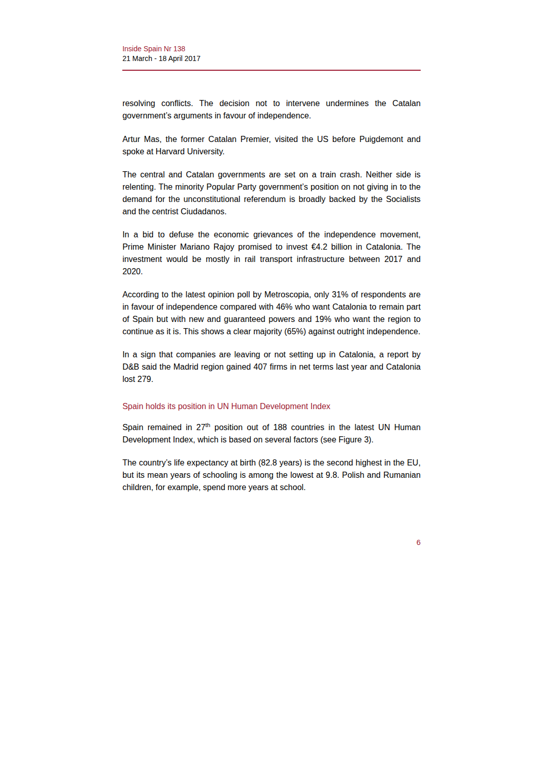Inside Spain Nr 138
21 March - 18 April 2017
resolving conflicts. The decision not to intervene undermines the Catalan government’s arguments in favour of independence.
Artur Mas, the former Catalan Premier, visited the US before Puigdemont and spoke at Harvard University.
The central and Catalan governments are set on a train crash. Neither side is relenting. The minority Popular Party government’s position on not giving in to the demand for the unconstitutional referendum is broadly backed by the Socialists and the centrist Ciudadanos.
In a bid to defuse the economic grievances of the independence movement, Prime Minister Mariano Rajoy promised to invest €4.2 billion in Catalonia. The investment would be mostly in rail transport infrastructure between 2017 and 2020.
According to the latest opinion poll by Metroscopia, only 31% of respondents are in favour of independence compared with 46% who want Catalonia to remain part of Spain but with new and guaranteed powers and 19% who want the region to continue as it is. This shows a clear majority (65%) against outright independence.
In a sign that companies are leaving or not setting up in Catalonia, a report by D&B said the Madrid region gained 407 firms in net terms last year and Catalonia lost 279.
Spain holds its position in UN Human Development Index
Spain remained in 27th position out of 188 countries in the latest UN Human Development Index, which is based on several factors (see Figure 3).
The country’s life expectancy at birth (82.8 years) is the second highest in the EU, but its mean years of schooling is among the lowest at 9.8. Polish and Rumanian children, for example, spend more years at school.
6